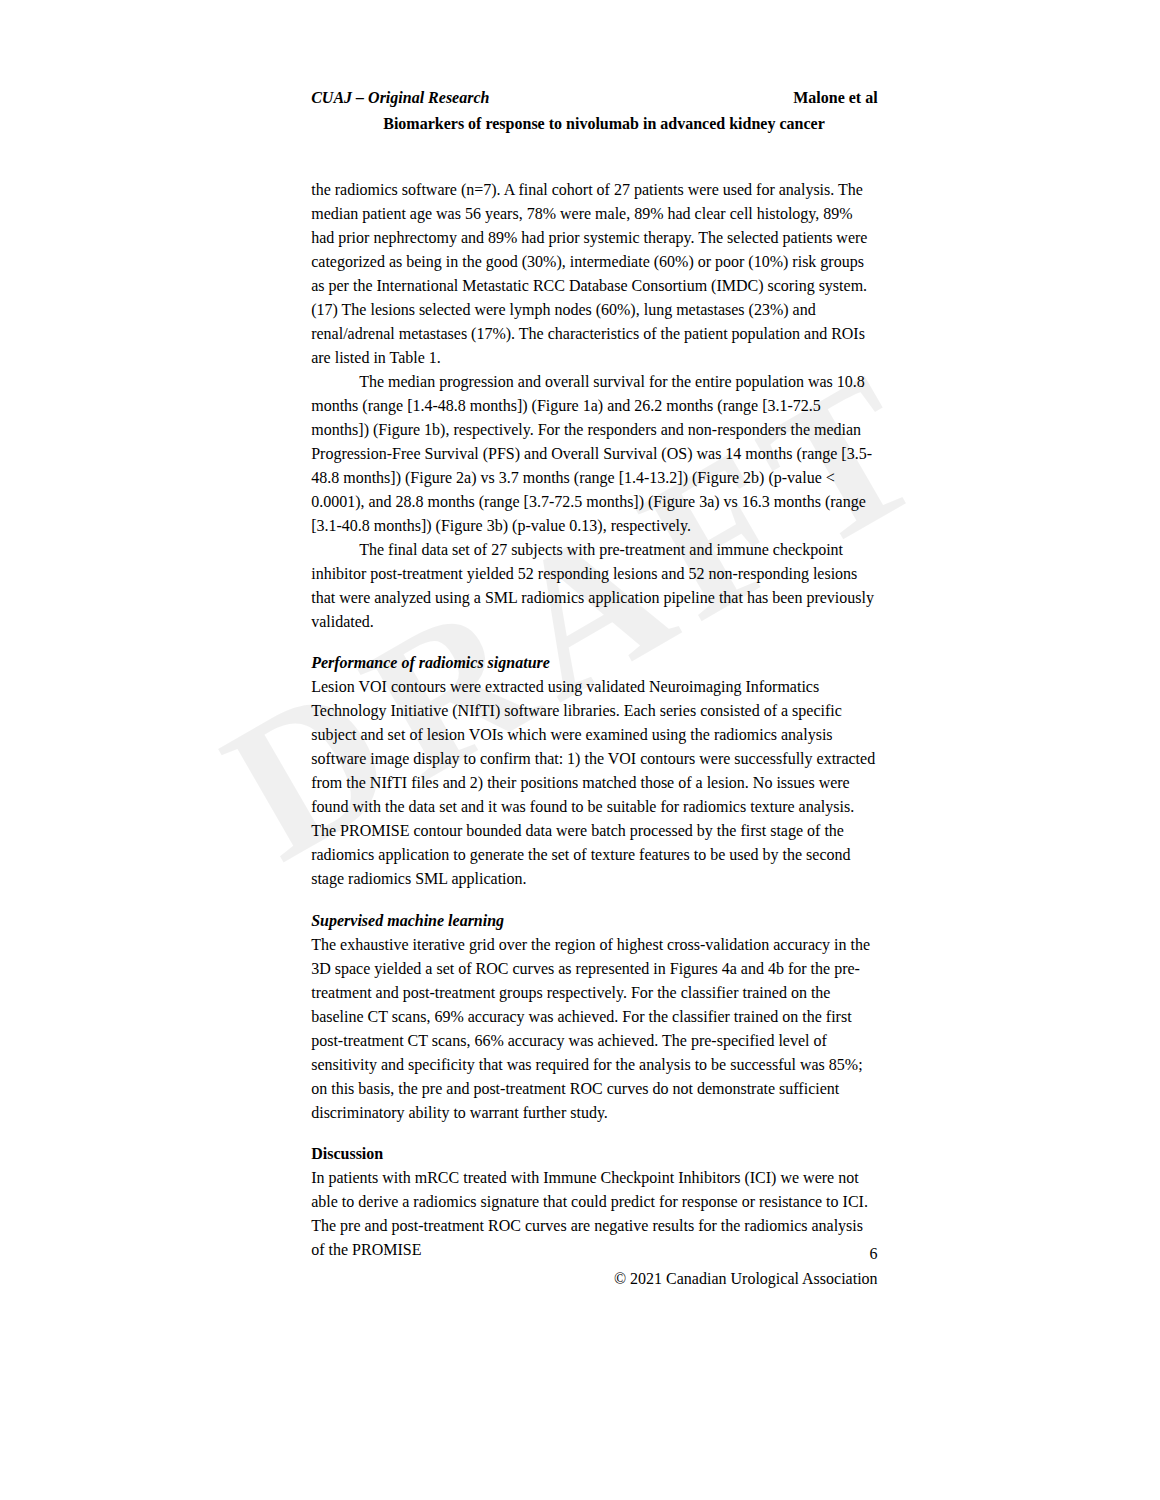DRAFT
CUAJ – Original Research Malone et al
Biomarkers of response to nivolumab in advanced kidney cancer
the radiomics software (n=7). A final cohort of 27 patients were used for analysis. The median patient age was 56 years, 78% were male, 89% had clear cell histology, 89% had prior nephrectomy and 89% had prior systemic therapy. The selected patients were categorized as being in the good (30%), intermediate (60%) or poor (10%) risk groups as per the International Metastatic RCC Database Consortium (IMDC) scoring system. (17) The lesions selected were lymph nodes (60%), lung metastases (23%) and renal/adrenal metastases (17%). The characteristics of the patient population and ROIs are listed in Table 1.
The median progression and overall survival for the entire population was 10.8 months (range [1.4-48.8 months]) (Figure 1a) and 26.2 months (range [3.1-72.5 months]) (Figure 1b), respectively. For the responders and non-responders the median Progression-Free Survival (PFS) and Overall Survival (OS) was 14 months (range [3.5-48.8 months]) (Figure 2a) vs 3.7 months (range [1.4-13.2]) (Figure 2b) (p-value < 0.0001), and 28.8 months (range [3.7-72.5 months]) (Figure 3a) vs 16.3 months (range [3.1-40.8 months]) (Figure 3b) (p-value 0.13), respectively.
The final data set of 27 subjects with pre-treatment and immune checkpoint inhibitor post-treatment yielded 52 responding lesions and 52 non-responding lesions that were analyzed using a SML radiomics application pipeline that has been previously validated.
Performance of radiomics signature
Lesion VOI contours were extracted using validated Neuroimaging Informatics Technology Initiative (NIfTI) software libraries. Each series consisted of a specific subject and set of lesion VOIs which were examined using the radiomics analysis software image display to confirm that: 1) the VOI contours were successfully extracted from the NIfTI files and 2) their positions matched those of a lesion. No issues were found with the data set and it was found to be suitable for radiomics texture analysis. The PROMISE contour bounded data were batch processed by the first stage of the radiomics application to generate the set of texture features to be used by the second stage radiomics SML application.
Supervised machine learning
The exhaustive iterative grid over the region of highest cross-validation accuracy in the 3D space yielded a set of ROC curves as represented in Figures 4a and 4b for the pre-treatment and post-treatment groups respectively. For the classifier trained on the baseline CT scans, 69% accuracy was achieved. For the classifier trained on the first post-treatment CT scans, 66% accuracy was achieved. The pre-specified level of sensitivity and specificity that was required for the analysis to be successful was 85%; on this basis, the pre and post-treatment ROC curves do not demonstrate sufficient discriminatory ability to warrant further study.
Discussion
In patients with mRCC treated with Immune Checkpoint Inhibitors (ICI) we were not able to derive a radiomics signature that could predict for response or resistance to ICI. The pre and post-treatment ROC curves are negative results for the radiomics analysis of the PROMISE
6 © 2021 Canadian Urological Association